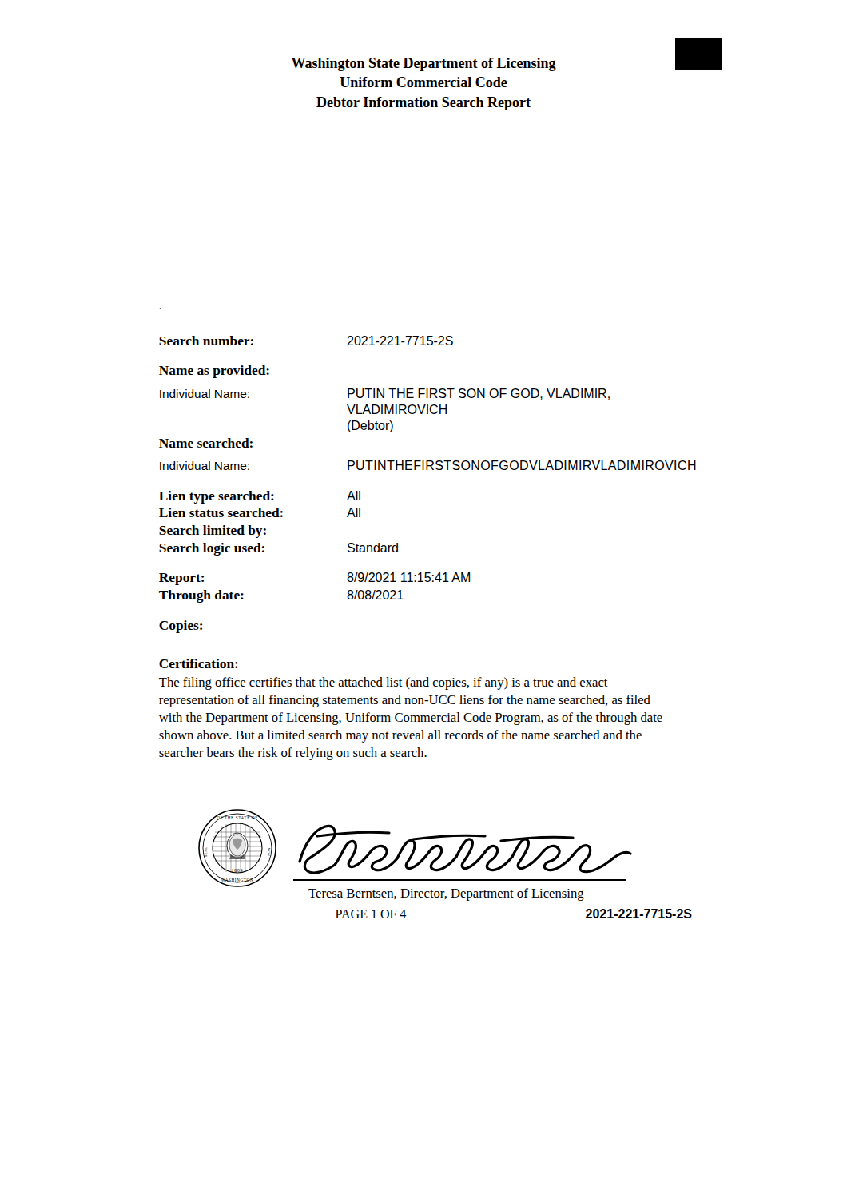Washington State Department of Licensing
Uniform Commercial Code
Debtor Information Search Report
.
Search number:
2021-221-7715-2S
Name as provided:
Individual Name:
PUTIN THE FIRST SON OF GOD, VLADIMIR, VLADIMIROVICH
(Debtor)
Name searched:
Individual Name:
PUTINTHEFIRSTSONOFGODVLADIMIRVLADIMIROVICH
Lien type searched:
All
Lien status searched:
All
Search limited by:
Search logic used:
Standard
Report:
8/9/2021 11:15:41 AM
Through date:
8/08/2021
Copies:
Certification:
The filing office certifies that the attached list (and copies, if any) is a true and exact representation of all financing statements and non-UCC liens for the name searched, as filed with the Department of Licensing, Uniform Commercial Code Program, as of the through date shown above. But a limited search may not reveal all records of the name searched and the searcher bears the risk of relying on such a search.
OF THE STATE OF WASHINGTON 1889 SEAL NOV
Teresa Berntsen, Director, Department of Licensing
PAGE 1 OF 4
2021-221-7715-2S